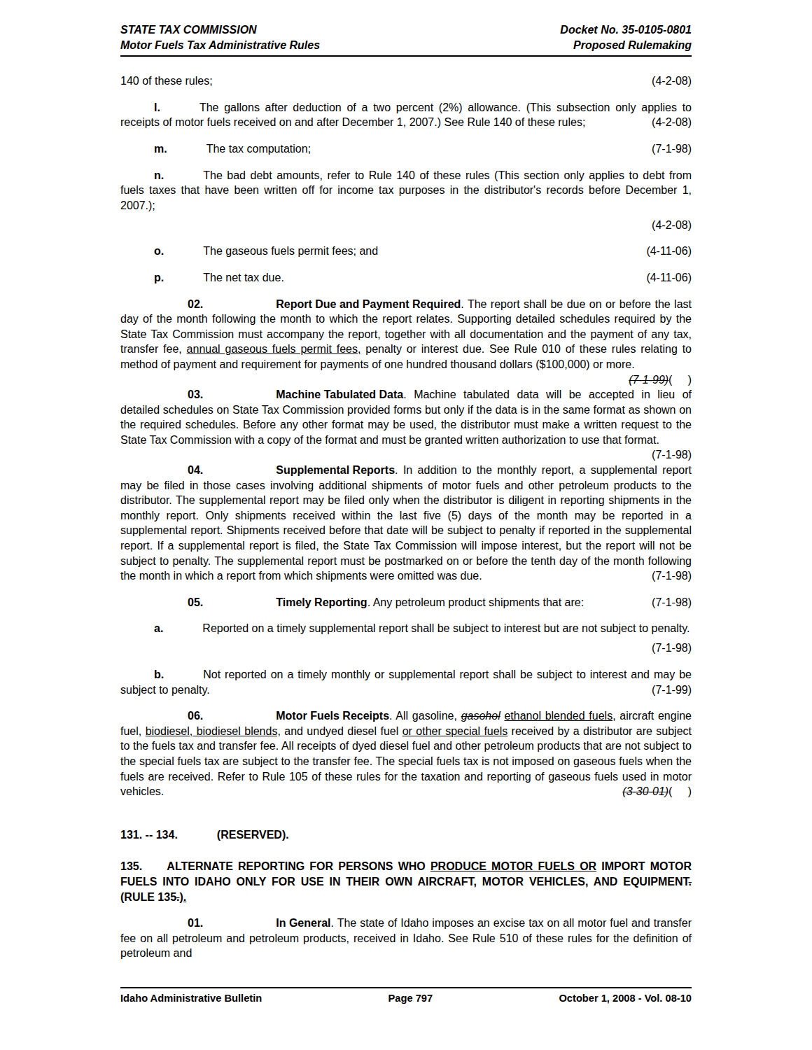STATE TAX COMMISSION
Motor Fuels Tax Administrative Rules
Docket No. 35-0105-0801
Proposed Rulemaking
140 of these rules;(4-2-08)
l. The gallons after deduction of a two percent (2%) allowance. (This subsection only applies to receipts of motor fuels received on and after December 1, 2007.) See Rule 140 of these rules;(4-2-08)
m. The tax computation;(7-1-98)
n. The bad debt amounts, refer to Rule 140 of these rules (This section only applies to debt from fuels taxes that have been written off for income tax purposes in the distributor's records before December 1, 2007.);
(4-2-08)
o. The gaseous fuels permit fees; and(4-11-06)
p. The net tax due.(4-11-06)
02. Report Due and Payment Required. The report shall be due on or before the last day of the month following the month to which the report relates. Supporting detailed schedules required by the State Tax Commission must accompany the report, together with all documentation and the payment of any tax, transfer fee, annual gaseous fuels permit fees, penalty or interest due. See Rule 010 of these rules relating to method of payment and requirement for payments of one hundred thousand dollars ($100,000) or more.(7-1-99)( )
03. Machine Tabulated Data. Machine tabulated data will be accepted in lieu of detailed schedules on State Tax Commission provided forms but only if the data is in the same format as shown on the required schedules. Before any other format may be used, the distributor must make a written request to the State Tax Commission with a copy of the format and must be granted written authorization to use that format.(7-1-98)
04. Supplemental Reports. In addition to the monthly report, a supplemental report may be filed in those cases involving additional shipments of motor fuels and other petroleum products to the distributor. The supplemental report may be filed only when the distributor is diligent in reporting shipments in the monthly report. Only shipments received within the last five (5) days of the month may be reported in a supplemental report. Shipments received before that date will be subject to penalty if reported in the supplemental report. If a supplemental report is filed, the State Tax Commission will impose interest, but the report will not be subject to penalty. The supplemental report must be postmarked on or before the tenth day of the month following the month in which a report from which shipments were omitted was due.(7-1-98)
05. Timely Reporting. Any petroleum product shipments that are:(7-1-98)
a. Reported on a timely supplemental report shall be subject to interest but are not subject to penalty.
(7-1-98)
b. Not reported on a timely monthly or supplemental report shall be subject to interest and may be subject to penalty.(7-1-99)
06. Motor Fuels Receipts. All gasoline, gasohol ethanol blended fuels, aircraft engine fuel, biodiesel, biodiesel blends, and undyed diesel fuel or other special fuels received by a distributor are subject to the fuels tax and transfer fee. All receipts of dyed diesel fuel and other petroleum products that are not subject to the special fuels tax are subject to the transfer fee. The special fuels tax is not imposed on gaseous fuels when the fuels are received. Refer to Rule 105 of these rules for the taxation and reporting of gaseous fuels used in motor vehicles.(3-30-01)( )
131. -- 134. (RESERVED).
135. ALTERNATE REPORTING FOR PERSONS WHO PRODUCE MOTOR FUELS OR IMPORT MOTOR FUELS INTO IDAHO ONLY FOR USE IN THEIR OWN AIRCRAFT, MOTOR VEHICLES, AND EQUIPMENT. (RULE 135.).
01. In General. The state of Idaho imposes an excise tax on all motor fuel and transfer fee on all petroleum and petroleum products, received in Idaho. See Rule 510 of these rules for the definition of petroleum and
Idaho Administrative Bulletin
Page 797
October 1, 2008 - Vol. 08-10